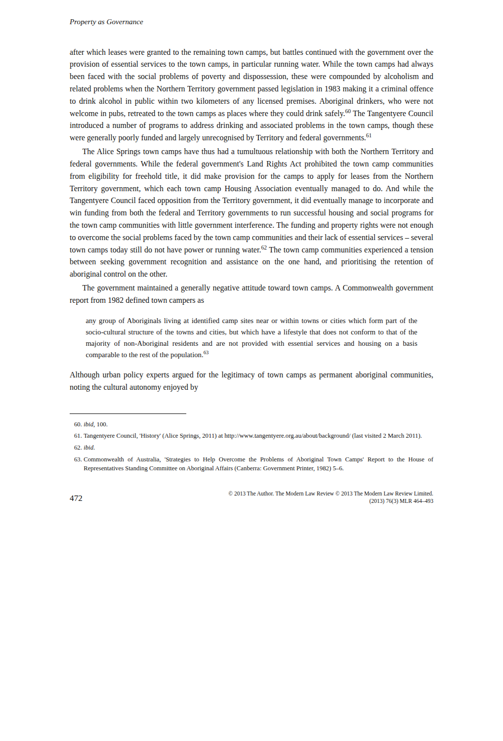Property as Governance
after which leases were granted to the remaining town camps, but battles continued with the government over the provision of essential services to the town camps, in particular running water. While the town camps had always been faced with the social problems of poverty and dispossession, these were compounded by alcoholism and related problems when the Northern Territory government passed legislation in 1983 making it a criminal offence to drink alcohol in public within two kilometers of any licensed premises. Aboriginal drinkers, who were not welcome in pubs, retreated to the town camps as places where they could drink safely.60 The Tangentyere Council introduced a number of programs to address drinking and associated problems in the town camps, though these were generally poorly funded and largely unrecognised by Territory and federal governments.61
The Alice Springs town camps have thus had a tumultuous relationship with both the Northern Territory and federal governments. While the federal government's Land Rights Act prohibited the town camp communities from eligibility for freehold title, it did make provision for the camps to apply for leases from the Northern Territory government, which each town camp Housing Association eventually managed to do. And while the Tangentyere Council faced opposition from the Territory government, it did eventually manage to incorporate and win funding from both the federal and Territory governments to run successful housing and social programs for the town camp communities with little government interference. The funding and property rights were not enough to overcome the social problems faced by the town camp communities and their lack of essential services – several town camps today still do not have power or running water.62 The town camp communities experienced a tension between seeking government recognition and assistance on the one hand, and prioritising the retention of aboriginal control on the other.
The government maintained a generally negative attitude toward town camps. A Commonwealth government report from 1982 defined town campers as
any group of Aboriginals living at identified camp sites near or within towns or cities which form part of the socio-cultural structure of the towns and cities, but which have a lifestyle that does not conform to that of the majority of non-Aboriginal residents and are not provided with essential services and housing on a basis comparable to the rest of the population.63
Although urban policy experts argued for the legitimacy of town camps as permanent aboriginal communities, noting the cultural autonomy enjoyed by
ibid, 100.
Tangentyere Council, 'History' (Alice Springs, 2011) at http://www.tangentyere.org.au/about/background/ (last visited 2 March 2011).
ibid.
Commonwealth of Australia, 'Strategies to Help Overcome the Problems of Aboriginal Town Camps' Report to the House of Representatives Standing Committee on Aboriginal Affairs (Canberra: Government Printer, 1982) 5–6.
472
© 2013 The Author. The Modern Law Review © 2013 The Modern Law Review Limited.
(2013) 76(3) MLR 464–493